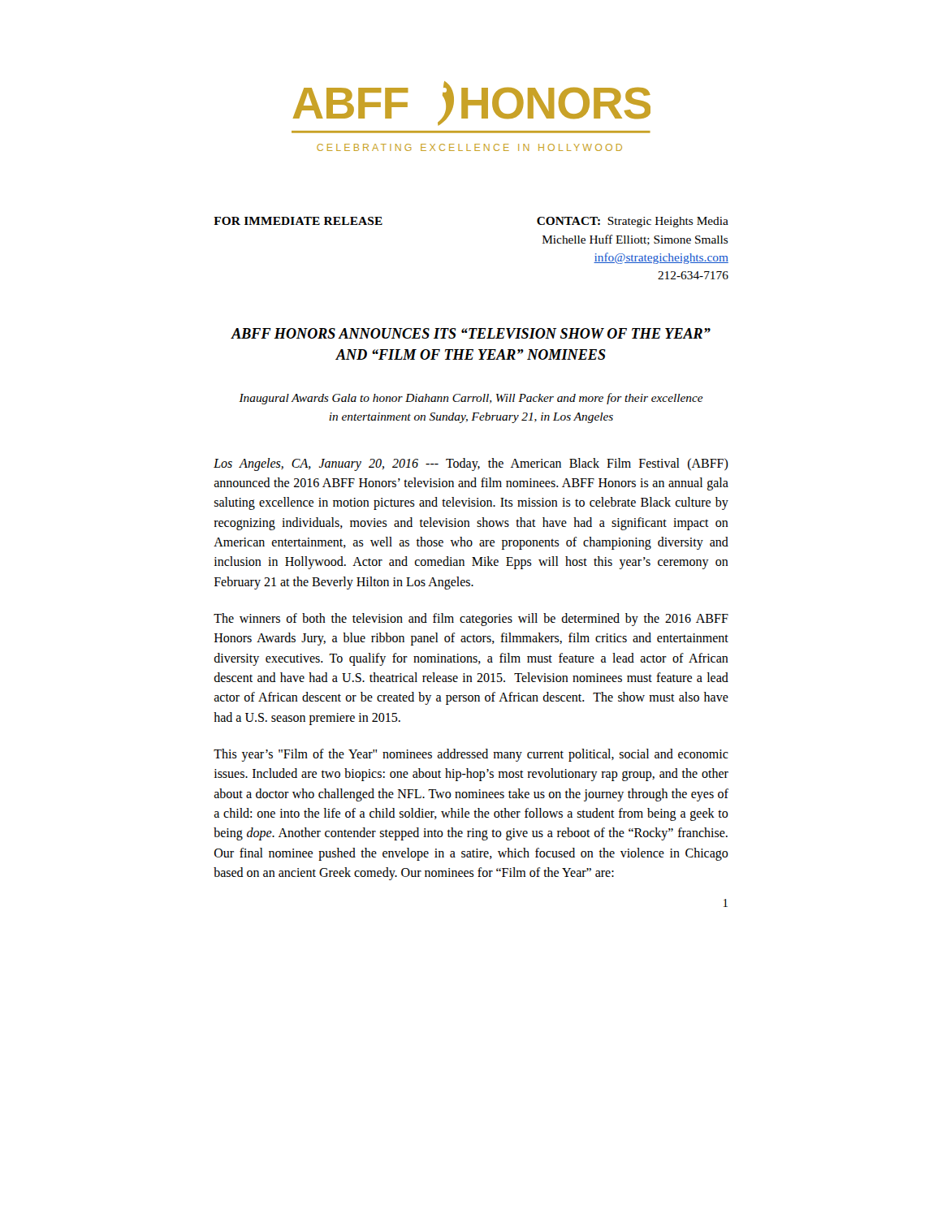ABFF HONORS CELEBRATING EXCELLENCE IN HOLLYWOOD
FOR IMMEDIATE RELEASE
CONTACT: Strategic Heights Media
Michelle Huff Elliott; Simone Smalls
info@strategicheights.com
212-634-7176
ABFF HONORS ANNOUNCES ITS “TELEVISION SHOW OF THE YEAR”
AND “FILM OF THE YEAR” NOMINEES
Inaugural Awards Gala to honor Diahann Carroll, Will Packer and more for their excellence in entertainment on Sunday, February 21, in Los Angeles
Los Angeles, CA, January 20, 2016 --- Today, the American Black Film Festival (ABFF) announced the 2016 ABFF Honors’ television and film nominees. ABFF Honors is an annual gala saluting excellence in motion pictures and television. Its mission is to celebrate Black culture by recognizing individuals, movies and television shows that have had a significant impact on American entertainment, as well as those who are proponents of championing diversity and inclusion in Hollywood. Actor and comedian Mike Epps will host this year’s ceremony on February 21 at the Beverly Hilton in Los Angeles.
The winners of both the television and film categories will be determined by the 2016 ABFF Honors Awards Jury, a blue ribbon panel of actors, filmmakers, film critics and entertainment diversity executives. To qualify for nominations, a film must feature a lead actor of African descent and have had a U.S. theatrical release in 2015. Television nominees must feature a lead actor of African descent or be created by a person of African descent. The show must also have had a U.S. season premiere in 2015.
This year’s "Film of the Year" nominees addressed many current political, social and economic issues. Included are two biopics: one about hip-hop’s most revolutionary rap group, and the other about a doctor who challenged the NFL. Two nominees take us on the journey through the eyes of a child: one into the life of a child soldier, while the other follows a student from being a geek to being dope. Another contender stepped into the ring to give us a reboot of the “Rocky” franchise. Our final nominee pushed the envelope in a satire, which focused on the violence in Chicago based on an ancient Greek comedy. Our nominees for “Film of the Year” are:
1